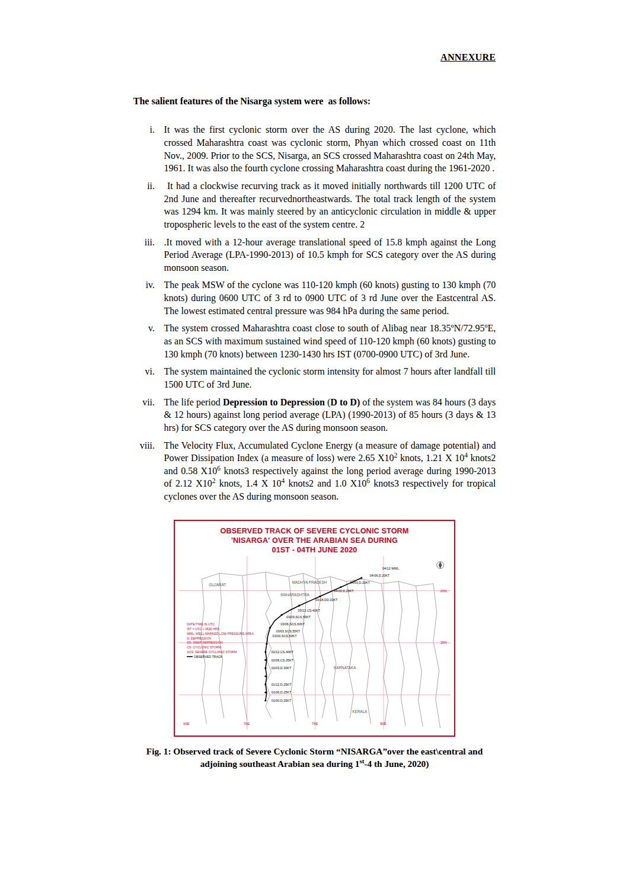ANNEXURE
The salient features of the Nisarga system were as follows:
It was the first cyclonic storm over the AS during 2020. The last cyclone, which crossed Maharashtra coast was cyclonic storm, Phyan which crossed coast on 11th Nov., 2009. Prior to the SCS, Nisarga, an SCS crossed Maharashtra coast on 24th May, 1961. It was also the fourth cyclone crossing Maharashtra coast during the 1961-2020 .
It had a clockwise recurving track as it moved initially northwards till 1200 UTC of 2nd June and thereafter recurvednortheastwards. The total track length of the system was 1294 km. It was mainly steered by an anticyclonic circulation in middle & upper tropospheric levels to the east of the system centre. 2
.It moved with a 12-hour average translational speed of 15.8 kmph against the Long Period Average (LPA-1990-2013) of 10.5 kmph for SCS category over the AS during monsoon season.
The peak MSW of the cyclone was 110-120 kmph (60 knots) gusting to 130 kmph (70 knots) during 0600 UTC of 3 rd to 0900 UTC of 3 rd June over the Eastcentral AS. The lowest estimated central pressure was 984 hPa during the same period.
The system crossed Maharashtra coast close to south of Alibag near 18.35ºN/72.95ºE, as an SCS with maximum sustained wind speed of 110-120 kmph (60 knots) gusting to 130 kmph (70 knots) between 1230-1430 hrs IST (0700-0900 UTC) of 3rd June.
The system maintained the cyclonic storm intensity for almost 7 hours after landfall till 1500 UTC of 3rd June.
The life period Depression to Depression (D to D) of the system was 84 hours (3 days & 12 hours) against long period average (LPA) (1990-2013) of 85 hours (3 days & 13 hrs) for SCS category over the AS during monsoon season.
The Velocity Flux, Accumulated Cyclone Energy (a measure of damage potential) and Power Dissipation Index (a measure of loss) were 2.65 X102 knots, 1.21 X 104 knots2 and 0.58 X106 knots3 respectively against the long period average during 1990-2013 of 2.12 X102 knots, 1.4 X 104 knots2 and 1.0 X106 knots3 respectively for tropical cyclones over the AS during monsoon season.
OBSERVED TRACK OF SEVERE CYCLONIC STORM
'NISARGA' OVER THE ARABIAN SEA DURING
01ST - 04TH JUNE 2020
GUJARAT MADHYA PRADESH MAHARASHTRA KARNATAKA KERALA 01/00,D,25KT 01/06,D,25KT 01/12,D,25KT 02/03,D,30KT 02/06,CS,35KT 02/12,CS,40KT 03/00,SCS,50KT 03/03,SCS,55KT 03/06,SCS,60KT 03/09,SCS,55KT 03/12,CS,40KT 03/18,DD,30KT 04/00,D,25KT 04/03,D,20KT 04/06,D,20KT 04/12 WML DATE/TIME IN UTC IST = UTC + 0530 HRS WML: WELL MARKED LOW PRESSURE AREA D: DEPRESSION DD: DEEP DEPRESSION CS: CYCLONIC STORM SCS: SEVERE CYCLONIC STORM OBSERVED TRACK 65E 70E 75E 80E 20N 15N
Fig. 1: Observed track of Severe Cyclonic Storm “NISARGA”over the east\central and adjoining southeast Arabian sea during 1st-4 th June, 2020)